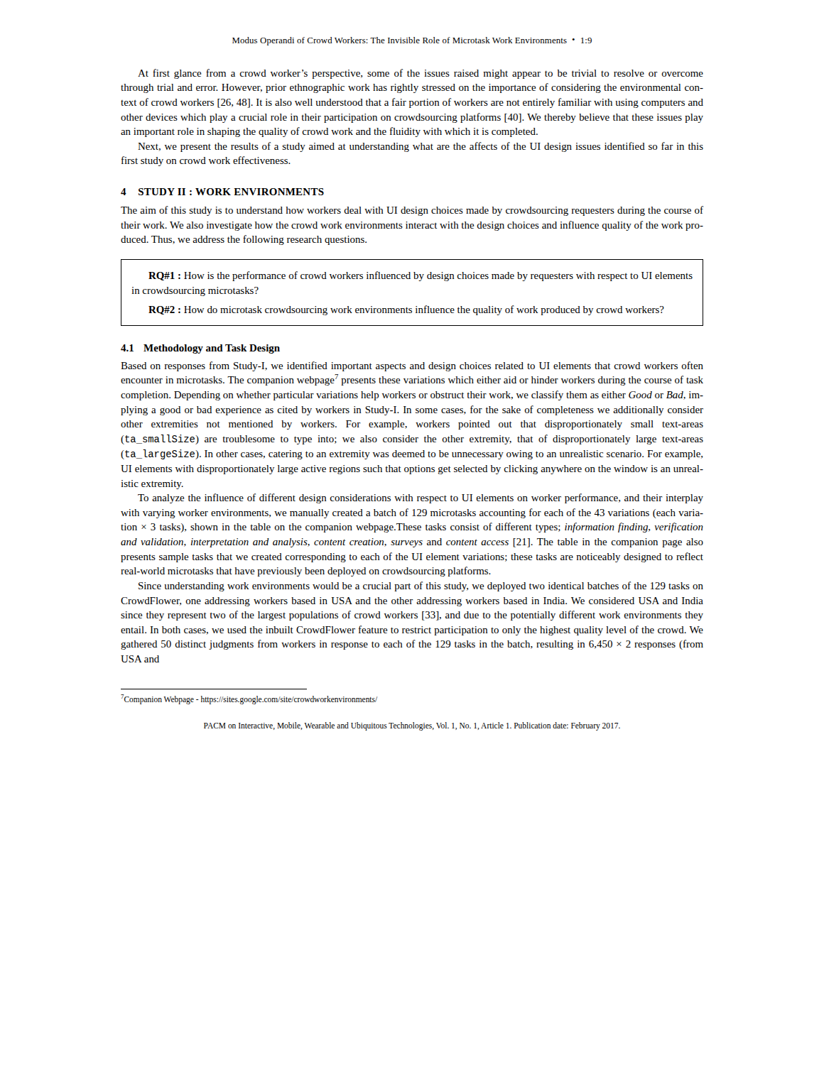Modus Operandi of Crowd Workers: The Invisible Role of Microtask Work Environments•1:9
At first glance from a crowd worker’s perspective, some of the issues raised might appear to be trivial to resolve or overcome through trial and error. However, prior ethnographic work has rightly stressed on the importance of considering the environmental context of crowd workers [26, 48]. It is also well understood that a fair portion of workers are not entirely familiar with using computers and other devices which play a crucial role in their participation on crowdsourcing platforms [40]. We thereby believe that these issues play an important role in shaping the quality of crowd work and the fluidity with which it is completed.
Next, we present the results of a study aimed at understanding what are the affects of the UI design issues identified so far in this first study on crowd work effectiveness.
4 Study II : Work Environments
The aim of this study is to understand how workers deal with UI design choices made by crowdsourcing requesters during the course of their work. We also investigate how the crowd work environments interact with the design choices and influence quality of the work produced. Thus, we address the following research questions.
RQ#1 : How is the performance of crowd workers influenced by design choices made by requesters with respect to UI elements in crowdsourcing microtasks?
RQ#2 : How do microtask crowdsourcing work environments influence the quality of work produced by crowd workers?
4.1 Methodology and Task Design
Based on responses from Study-I, we identified important aspects and design choices related to UI elements that crowd workers often encounter in microtasks. The companion webpage7 presents these variations which either aid or hinder workers during the course of task completion. Depending on whether particular variations help workers or obstruct their work, we classify them as either Good or Bad, implying a good or bad experience as cited by workers in Study-I. In some cases, for the sake of completeness we additionally consider other extremities not mentioned by workers. For example, workers pointed out that disproportionately small text-areas (ta_smallSize) are troublesome to type into; we also consider the other extremity, that of disproportionately large text-areas (ta_largeSize). In other cases, catering to an extremity was deemed to be unnecessary owing to an unrealistic scenario. For example, UI elements with disproportionately large active regions such that options get selected by clicking anywhere on the window is an unrealistic extremity.
To analyze the influence of different design considerations with respect to UI elements on worker performance, and their interplay with varying worker environments, we manually created a batch of 129 microtasks accounting for each of the 43 variations (each variation × 3 tasks), shown in the table on the companion webpage.These tasks consist of different types; information finding, verification and validation, interpretation and analysis, content creation, surveys and content access [21]. The table in the companion page also presents sample tasks that we created corresponding to each of the UI element variations; these tasks are noticeably designed to reflect real-world microtasks that have previously been deployed on crowdsourcing platforms.
Since understanding work environments would be a crucial part of this study, we deployed two identical batches of the 129 tasks on CrowdFlower, one addressing workers based in USA and the other addressing workers based in India. We considered USA and India since they represent two of the largest populations of crowd workers [33], and due to the potentially different work environments they entail. In both cases, we used the inbuilt CrowdFlower feature to restrict participation to only the highest quality level of the crowd. We gathered 50 distinct judgments from workers in response to each of the 129 tasks in the batch, resulting in 6,450 × 2 responses (from USA and
7Companion Webpage - https://sites.google.com/site/crowdworkenvironments/
PACM on Interactive, Mobile, Wearable and Ubiquitous Technologies, Vol. 1, No. 1, Article 1. Publication date: February 2017.